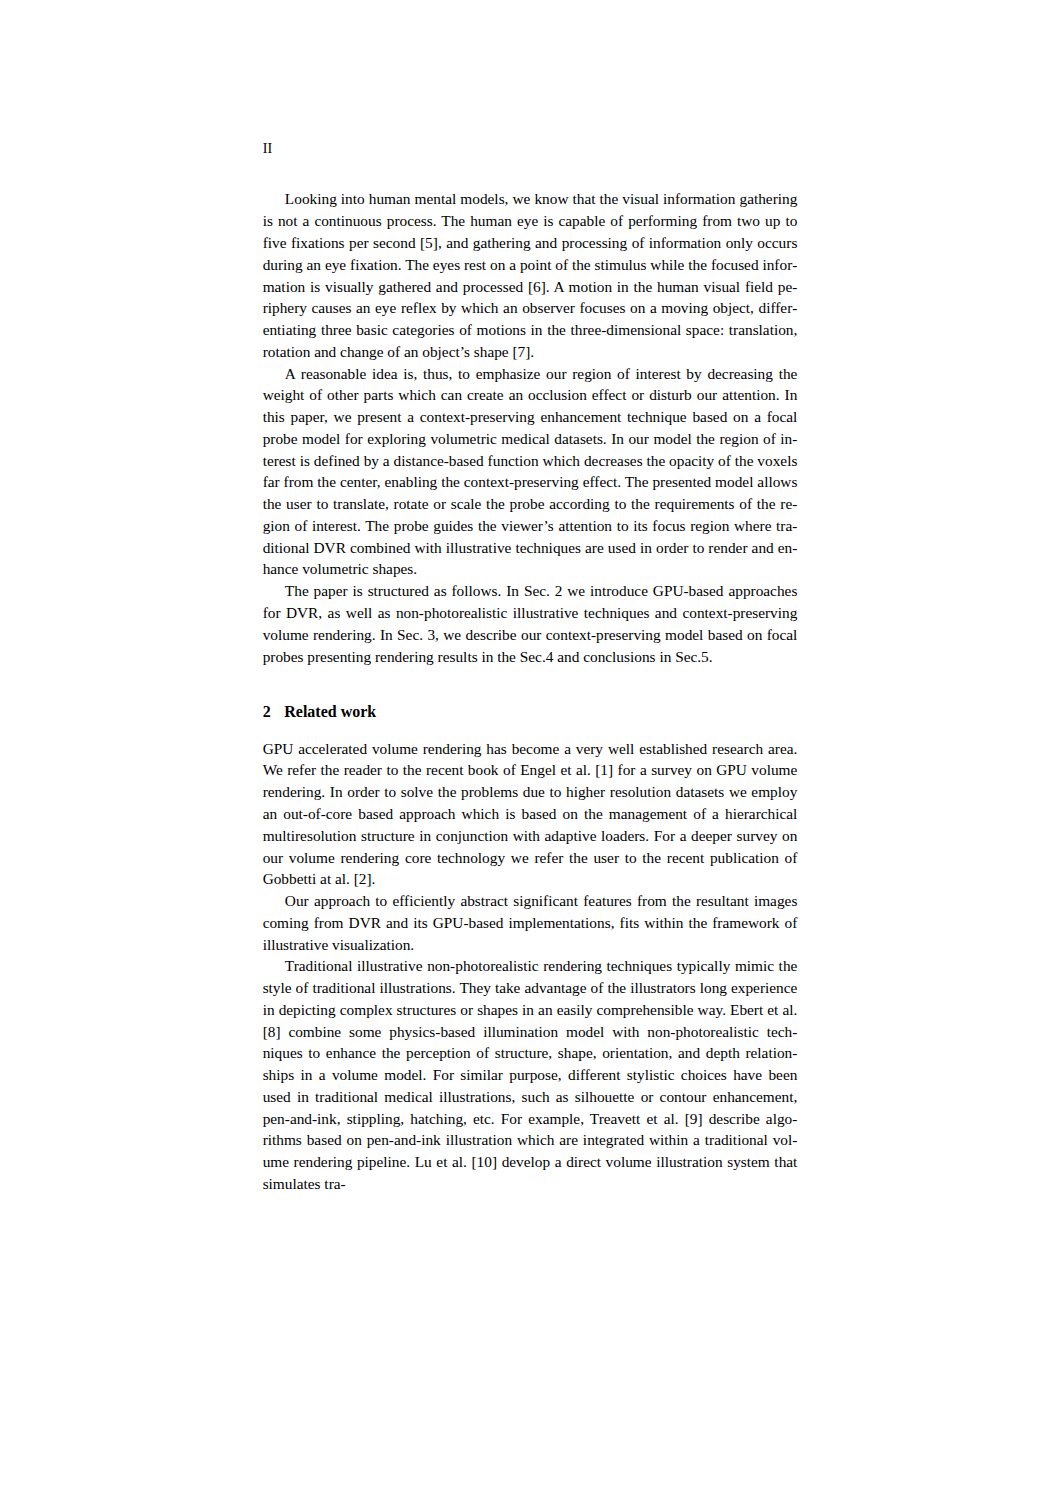II
Looking into human mental models, we know that the visual information gathering is not a continuous process. The human eye is capable of performing from two up to five fixations per second [5], and gathering and processing of information only occurs during an eye fixation. The eyes rest on a point of the stimulus while the focused information is visually gathered and processed [6]. A motion in the human visual field periphery causes an eye reflex by which an observer focuses on a moving object, differentiating three basic categories of motions in the three-dimensional space: translation, rotation and change of an object’s shape [7].
A reasonable idea is, thus, to emphasize our region of interest by decreasing the weight of other parts which can create an occlusion effect or disturb our attention. In this paper, we present a context-preserving enhancement technique based on a focal probe model for exploring volumetric medical datasets. In our model the region of interest is defined by a distance-based function which decreases the opacity of the voxels far from the center, enabling the context-preserving effect. The presented model allows the user to translate, rotate or scale the probe according to the requirements of the region of interest. The probe guides the viewer’s attention to its focus region where traditional DVR combined with illustrative techniques are used in order to render and enhance volumetric shapes.
The paper is structured as follows. In Sec. 2 we introduce GPU-based approaches for DVR, as well as non-photorealistic illustrative techniques and context-preserving volume rendering. In Sec. 3, we describe our context-preserving model based on focal probes presenting rendering results in the Sec.4 and conclusions in Sec.5.
2 Related work
GPU accelerated volume rendering has become a very well established research area. We refer the reader to the recent book of Engel et al. [1] for a survey on GPU volume rendering. In order to solve the problems due to higher resolution datasets we employ an out-of-core based approach which is based on the management of a hierarchical multiresolution structure in conjunction with adaptive loaders. For a deeper survey on our volume rendering core technology we refer the user to the recent publication of Gobbetti at al. [2].
Our approach to efficiently abstract significant features from the resultant images coming from DVR and its GPU-based implementations, fits within the framework of illustrative visualization.
Traditional illustrative non-photorealistic rendering techniques typically mimic the style of traditional illustrations. They take advantage of the illustrators long experience in depicting complex structures or shapes in an easily comprehensible way. Ebert et al. [8] combine some physics-based illumination model with non-photorealistic techniques to enhance the perception of structure, shape, orientation, and depth relationships in a volume model. For similar purpose, different stylistic choices have been used in traditional medical illustrations, such as silhouette or contour enhancement, pen-and-ink, stippling, hatching, etc. For example, Treavett et al. [9] describe algorithms based on pen-and-ink illustration which are integrated within a traditional volume rendering pipeline. Lu et al. [10] develop a direct volume illustration system that simulates tra-